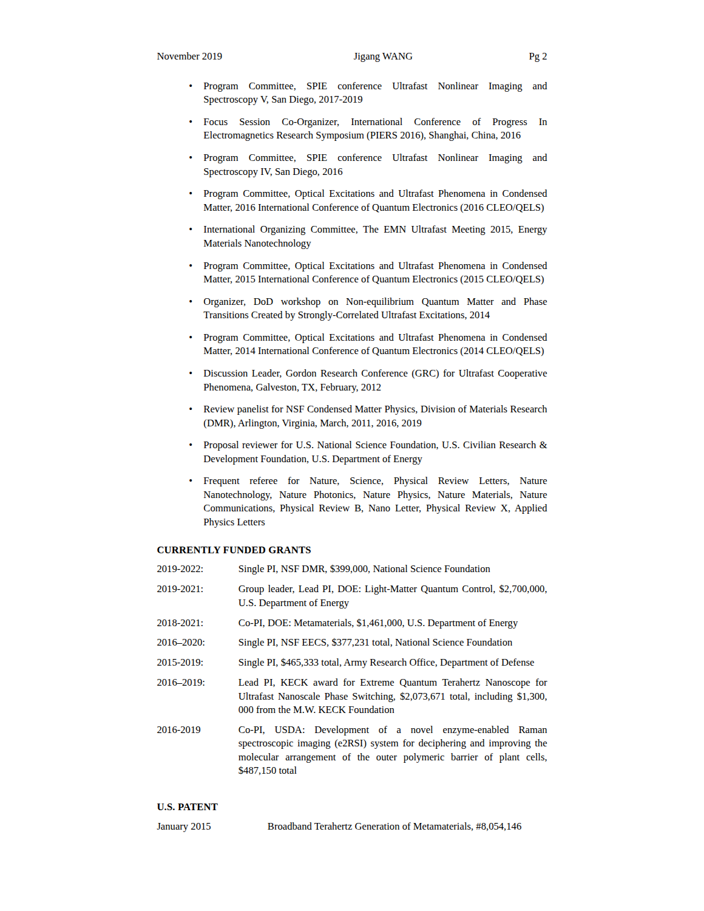November 2019
Jigang WANG
Pg 2
Program Committee, SPIE conference Ultrafast Nonlinear Imaging and Spectroscopy V, San Diego, 2017-2019
Focus Session Co-Organizer, International Conference of Progress In Electromagnetics Research Symposium (PIERS 2016), Shanghai, China, 2016
Program Committee, SPIE conference Ultrafast Nonlinear Imaging and Spectroscopy IV, San Diego, 2016
Program Committee, Optical Excitations and Ultrafast Phenomena in Condensed Matter, 2016 International Conference of Quantum Electronics (2016 CLEO/QELS)
International Organizing Committee, The EMN Ultrafast Meeting 2015, Energy Materials Nanotechnology
Program Committee, Optical Excitations and Ultrafast Phenomena in Condensed Matter, 2015 International Conference of Quantum Electronics (2015 CLEO/QELS)
Organizer, DoD workshop on Non-equilibrium Quantum Matter and Phase Transitions Created by Strongly-Correlated Ultrafast Excitations, 2014
Program Committee, Optical Excitations and Ultrafast Phenomena in Condensed Matter, 2014 International Conference of Quantum Electronics (2014 CLEO/QELS)
Discussion Leader, Gordon Research Conference (GRC) for Ultrafast Cooperative Phenomena, Galveston, TX, February, 2012
Review panelist for NSF Condensed Matter Physics, Division of Materials Research (DMR), Arlington, Virginia, March, 2011, 2016, 2019
Proposal reviewer for U.S. National Science Foundation, U.S. Civilian Research & Development Foundation, U.S. Department of Energy
Frequent referee for Nature, Science, Physical Review Letters, Nature Nanotechnology, Nature Photonics, Nature Physics, Nature Materials, Nature Communications, Physical Review B, Nano Letter, Physical Review X, Applied Physics Letters
CURRENTLY FUNDED GRANTS
| 2019-2022: | Single PI, NSF DMR, $399,000, National Science Foundation |
| 2019-2021: | Group leader, Lead PI, DOE: Light-Matter Quantum Control, $2,700,000, U.S. Department of Energy |
| 2018-2021: | Co-PI, DOE: Metamaterials, $1,461,000, U.S. Department of Energy |
| 2016–2020: | Single PI, NSF EECS, $377,231 total, National Science Foundation |
| 2015-2019: | Single PI, $465,333 total, Army Research Office, Department of Defense |
| 2016–2019: | Lead PI, KECK award for Extreme Quantum Terahertz Nanoscope for Ultrafast Nanoscale Phase Switching, $2,073,671 total, including $1,300, 000 from the M.W. KECK Foundation |
| 2016-2019 | Co-PI, USDA: Development of a novel enzyme-enabled Raman spectroscopic imaging (e2RSI) system for deciphering and improving the molecular arrangement of the outer polymeric barrier of plant cells, $487,150 total |
U.S. PATENT
| January 2015 | Broadband Terahertz Generation of Metamaterials, #8,054,146 |